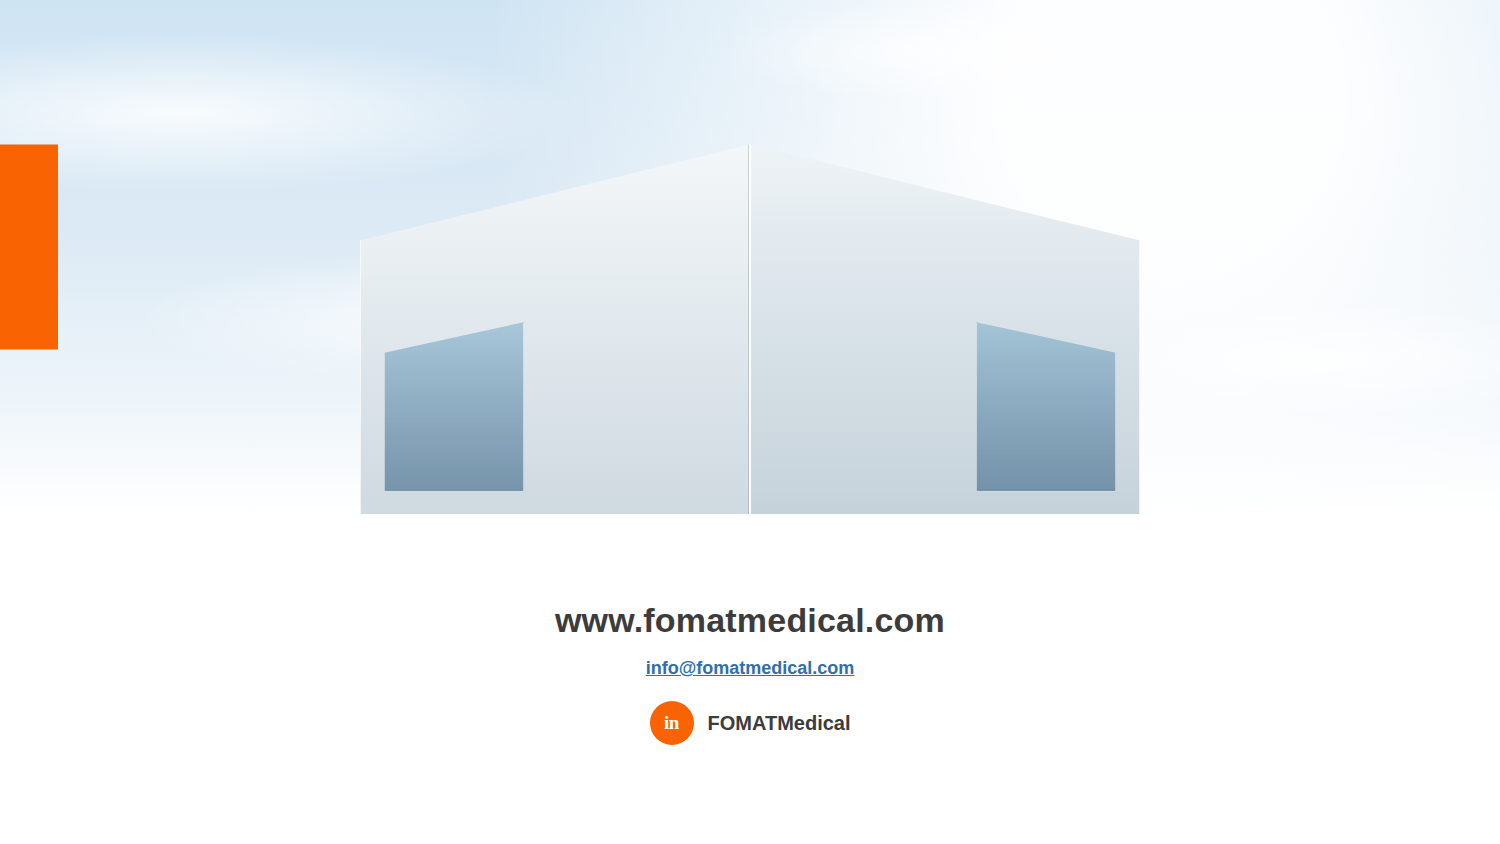www.fomatmedical.com
info@fomatmedical.com
in FOMATMedical